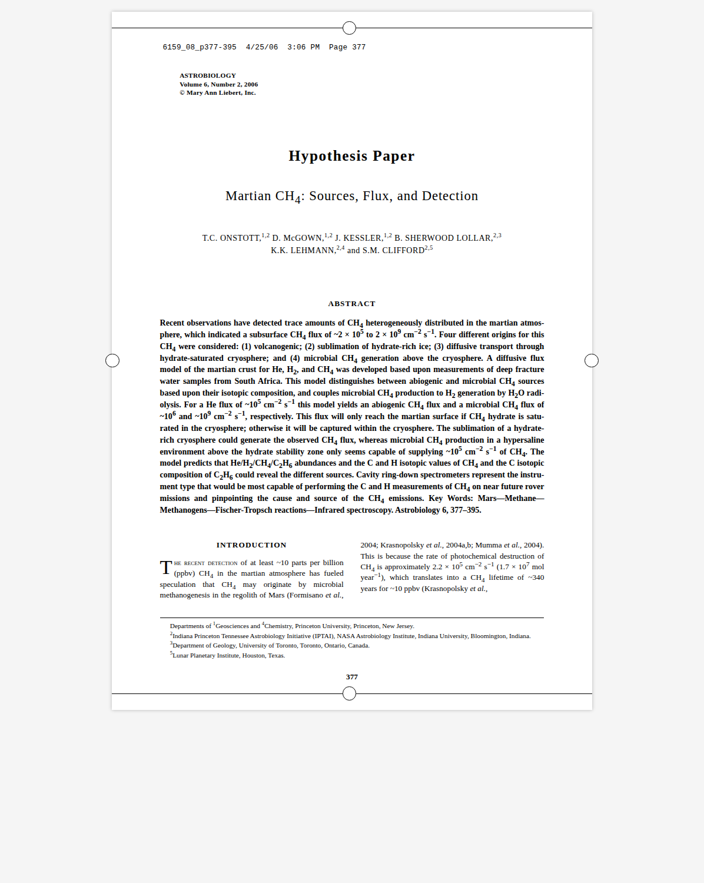6159_08_p377-395 4/25/06 3:06 PM Page 377
ASTROBIOLOGY
Volume 6, Number 2, 2006
© Mary Ann Liebert, Inc.
Hypothesis Paper
Martian CH4: Sources, Flux, and Detection
T.C. ONSTOTT,1,2 D. McGOWN,1,2 J. KESSLER,1,2 B. SHERWOOD LOLLAR,2,3
K.K. LEHMANN,2,4 and S.M. CLIFFORD2,5
ABSTRACT
Recent observations have detected trace amounts of CH4 heterogeneously distributed in the martian atmosphere, which indicated a subsurface CH4 flux of ~2 × 105 to 2 × 109 cm−2 s−1. Four different origins for this CH4 were considered: (1) volcanogenic; (2) sublimation of hydrate-rich ice; (3) diffusive transport through hydrate-saturated cryosphere; and (4) microbial CH4 generation above the cryosphere. A diffusive flux model of the martian crust for He, H2, and CH4 was developed based upon measurements of deep fracture water samples from South Africa. This model distinguishes between abiogenic and microbial CH4 sources based upon their isotopic composition, and couples microbial CH4 production to H2 generation by H2O radiolysis. For a He flux of ~105 cm−2 s−1 this model yields an abiogenic CH4 flux and a microbial CH4 flux of ~106 and ~109 cm−2 s−1, respectively. This flux will only reach the martian surface if CH4 hydrate is saturated in the cryosphere; otherwise it will be captured within the cryosphere. The sublimation of a hydrate-rich cryosphere could generate the observed CH4 flux, whereas microbial CH4 production in a hypersaline environment above the hydrate stability zone only seems capable of supplying ~105 cm−2 s−1 of CH4. The model predicts that He/H2/CH4/C2H6 abundances and the C and H isotopic values of CH4 and the C isotopic composition of C2H6 could reveal the different sources. Cavity ring-down spectrometers represent the instrument type that would be most capable of performing the C and H measurements of CH4 on near future rover missions and pinpointing the cause and source of the CH4 emissions. Key Words: Mars—Methane—Methanogens—Fischer-Tropsch reactions—Infrared spectroscopy. Astrobiology 6, 377–395.
INTRODUCTION
The recent detection of at least ~10 parts per billion (ppbv) CH4 in the martian atmosphere has fueled speculation that CH4 may originate by microbial methanogenesis in the regolith of Mars (Formisano et al., 2004; Krasnopolsky et al., 2004a,b; Mumma et al., 2004). This is because the rate of photochemical destruction of CH4 is approximately 2.2 × 105 cm−2 s−1 (1.7 × 107 mol year−1), which translates into a CH4 lifetime of ~340 years for ~10 ppbv (Krasnopolsky et al.,
Departments of 1Geosciences and 4Chemistry, Princeton University, Princeton, New Jersey.
2Indiana Princeton Tennessee Astrobiology Initiative (IPTAI), NASA Astrobiology Institute, Indiana University, Bloomington, Indiana.
3Department of Geology, University of Toronto, Toronto, Ontario, Canada.
5Lunar Planetary Institute, Houston, Texas.
377